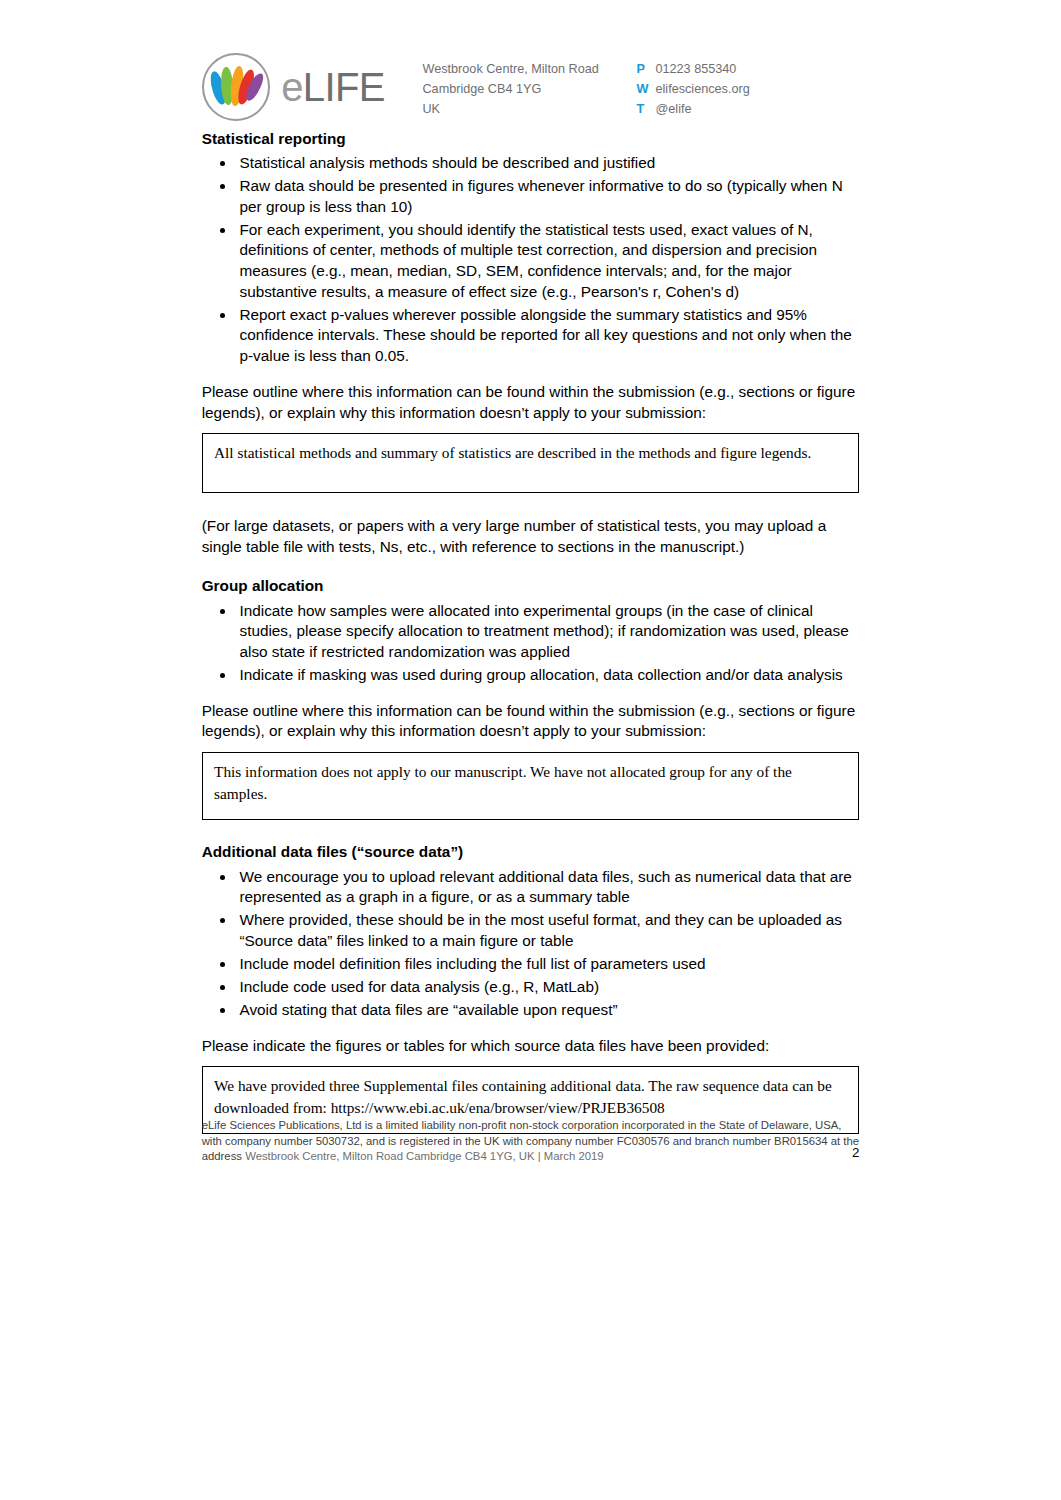e LIFE
Westbrook Centre, Milton Road
Cambridge CB4 1YG
UK
P01223 855340
Welifesciences.org
T@elife
Statistical reporting
Statistical analysis methods should be described and justified
Raw data should be presented in figures whenever informative to do so (typically when N per group is less than 10)
For each experiment, you should identify the statistical tests used, exact values of N, definitions of center, methods of multiple test correction, and dispersion and precision measures (e.g., mean, median, SD, SEM, confidence intervals; and, for the major substantive results, a measure of effect size (e.g., Pearson's r, Cohen's d)
Report exact p-values wherever possible alongside the summary statistics and 95% confidence intervals. These should be reported for all key questions and not only when the p-value is less than 0.05.
Please outline where this information can be found within the submission (e.g., sections or figure legends), or explain why this information doesn’t apply to your submission:
All statistical methods and summary of statistics are described in the methods and figure legends.
(For large datasets, or papers with a very large number of statistical tests, you may upload a single table file with tests, Ns, etc., with reference to sections in the manuscript.)
Group allocation
Indicate how samples were allocated into experimental groups (in the case of clinical studies, please specify allocation to treatment method); if randomization was used, please also state if restricted randomization was applied
Indicate if masking was used during group allocation, data collection and/or data analysis
Please outline where this information can be found within the submission (e.g., sections or figure legends), or explain why this information doesn’t apply to your submission:
This information does not apply to our manuscript. We have not allocated group for any of the samples.
Additional data files (“source data”)
We encourage you to upload relevant additional data files, such as numerical data that are represented as a graph in a figure, or as a summary table
Where provided, these should be in the most useful format, and they can be uploaded as “Source data” files linked to a main figure or table
Include model definition files including the full list of parameters used
Include code used for data analysis (e.g., R, MatLab)
Avoid stating that data files are “available upon request”
Please indicate the figures or tables for which source data files have been provided:
We have provided three Supplemental files containing additional data. The raw sequence data can be downloaded from: https://www.ebi.ac.uk/ena/browser/view/PRJEB36508
eLife Sciences Publications, Ltd is a limited liability non-profit non-stock corporation incorporated in the State of Delaware, USA, with company number 5030732, and is registered in the UK with company number FC030576 and branch number BR015634 at the address Westbrook Centre, Milton Road Cambridge CB4 1YG, UK | March 2019 2